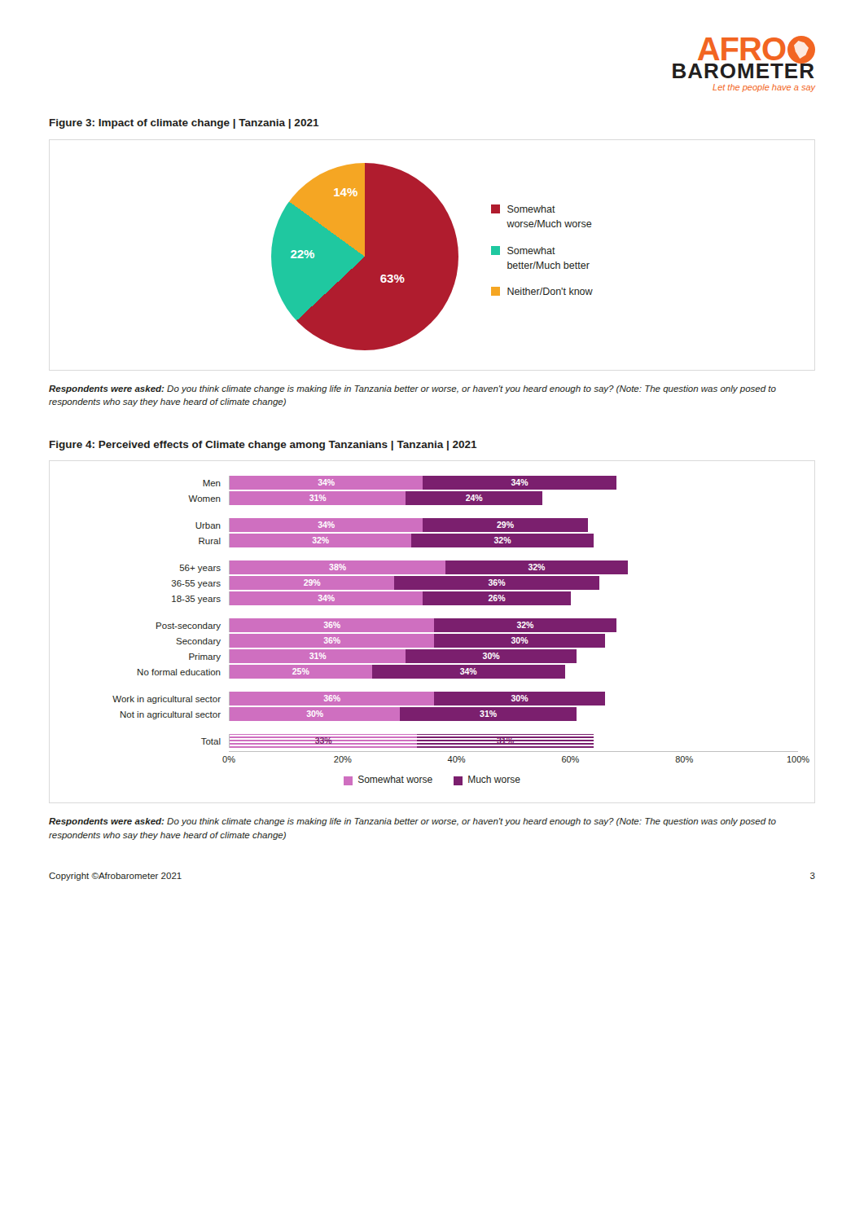AFRO BAROMETER Let the people have a say
Figure 3: Impact of climate change | Tanzania | 2021
63% 22% 14%
Somewhat
worse/Much worse
Somewhat
better/Much better
Neither/Don't know
Respondents were asked: Do you think climate change is making life in Tanzania better or worse, or haven't you heard enough to say? (Note: The question was only posed to respondents who say they have heard of climate change)
Figure 4: Perceived effects of Climate change among Tanzanians | Tanzania | 2021
Men
34%
34%
Women
31%
24%
Urban
34%
29%
Rural
32%
32%
56+ years
38%
32%
36-55 years
29%
36%
18-35 years
34%
26%
Post-secondary
36%
32%
Secondary
36%
30%
Primary
31%
30%
No formal education
25%
34%
Work in agricultural sector
36%
30%
Not in agricultural sector
30%
31%
Total
33%
31%
0% 20% 40% 60% 80% 100%
Somewhat worse
Much worse
Respondents were asked: Do you think climate change is making life in Tanzania better or worse, or haven't you heard enough to say? (Note: The question was only posed to respondents who say they have heard of climate change)
Copyright ©Afrobarometer 2021 3